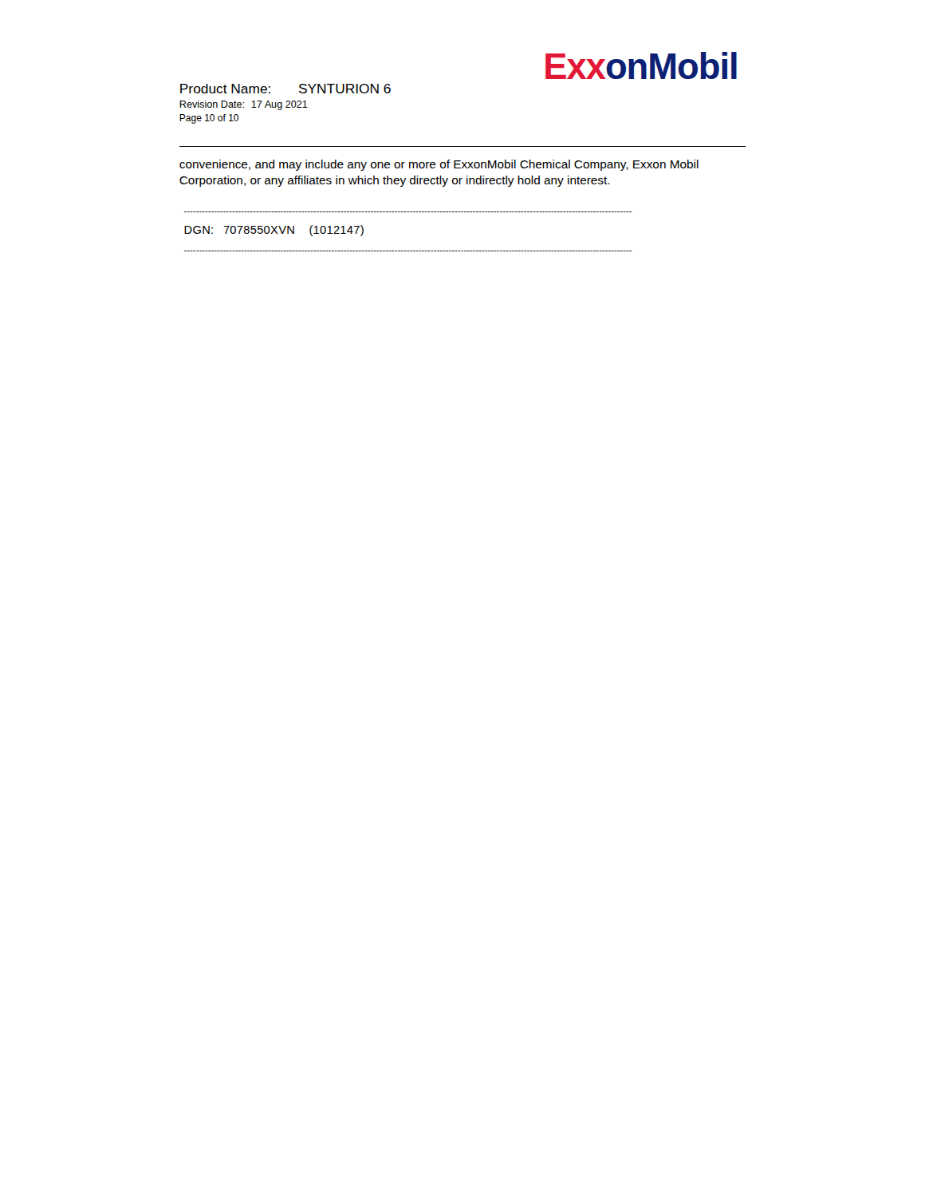Product Name: SYNTURION 6
Revision Date:17 Aug 2021
Page 10 of 10
Ex xonMobil
convenience, and may include any one or more of ExxonMobil Chemical Company, Exxon Mobil Corporation, or any affiliates in which they directly or indirectly hold any interest.
-----------------------------------------------------------------------------------------------------------------------------------------------------
DGN: 7078550XVN(1012147)
-----------------------------------------------------------------------------------------------------------------------------------------------------